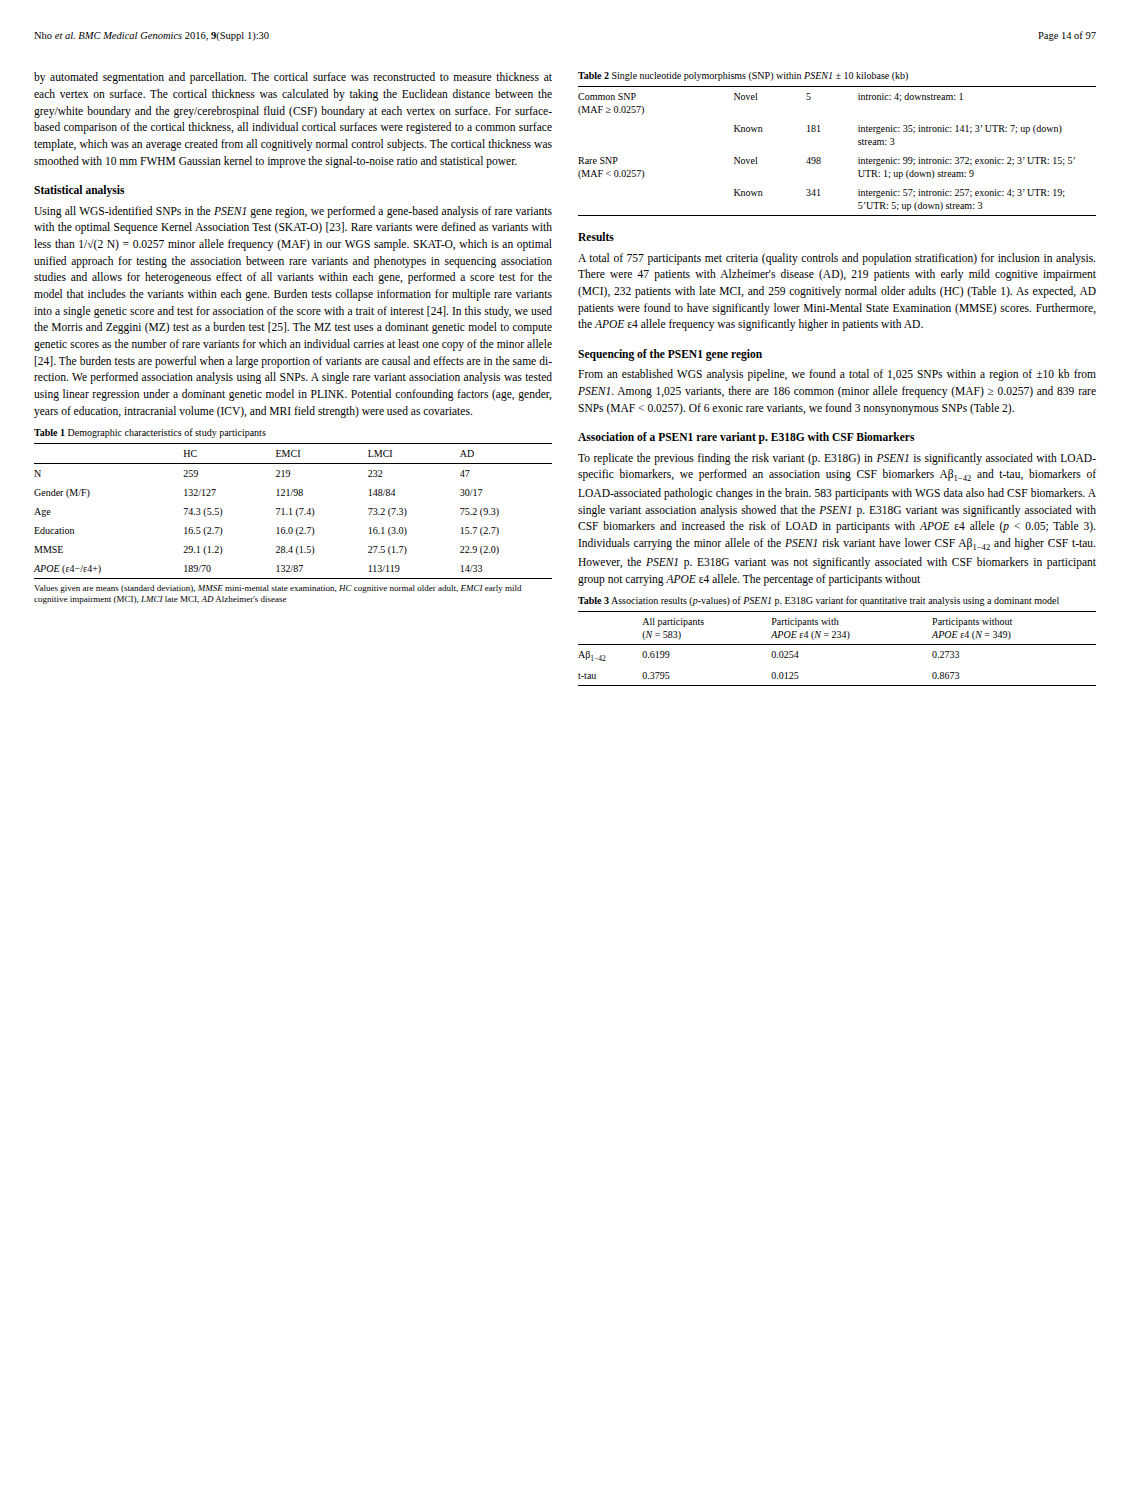Nho et al. BMC Medical Genomics 2016, 9(Suppl 1):30 Page 14 of 97
by automated segmentation and parcellation. The cortical surface was reconstructed to measure thickness at each vertex on surface. The cortical thickness was calculated by taking the Euclidean distance between the grey/white boundary and the grey/cerebrospinal fluid (CSF) boundary at each vertex on surface. For surface-based comparison of the cortical thickness, all individual cortical surfaces were registered to a common surface template, which was an average created from all cognitively normal control subjects. The cortical thickness was smoothed with 10 mm FWHM Gaussian kernel to improve the signal-to-noise ratio and statistical power.
Statistical analysis
Using all WGS-identified SNPs in the PSEN1 gene region, we performed a gene-based analysis of rare variants with the optimal Sequence Kernel Association Test (SKAT-O) [23]. Rare variants were defined as variants with less than 1/√(2 N) = 0.0257 minor allele frequency (MAF) in our WGS sample. SKAT-O, which is an optimal unified approach for testing the association between rare variants and phenotypes in sequencing association studies and allows for heterogeneous effect of all variants within each gene, performed a score test for the model that includes the variants within each gene. Burden tests collapse information for multiple rare variants into a single genetic score and test for association of the score with a trait of interest [24]. In this study, we used the Morris and Zeggini (MZ) test as a burden test [25]. The MZ test uses a dominant genetic model to compute genetic scores as the number of rare variants for which an individual carries at least one copy of the minor allele [24]. The burden tests are powerful when a large proportion of variants are causal and effects are in the same direction. We performed association analysis using all SNPs. A single rare variant association analysis was tested using linear regression under a dominant genetic model in PLINK. Potential confounding factors (age, gender, years of education, intracranial volume (ICV), and MRI field strength) were used as covariates.
Table 1 Demographic characteristics of study participants
| | HC | EMCI | LMCI | AD |
| --- | --- | --- | --- | --- |
| N | 259 | 219 | 232 | 47 |
| Gender (M/F) | 132/127 | 121/98 | 148/84 | 30/17 |
| Age | 74.3 (5.5) | 71.1 (7.4) | 73.2 (7.3) | 75.2 (9.3) |
| Education | 16.5 (2.7) | 16.0 (2.7) | 16.1 (3.0) | 15.7 (2.7) |
| MMSE | 29.1 (1.2) | 28.4 (1.5) | 27.5 (1.7) | 22.9 (2.0) |
| APOE (ε4−/ε4+) | 189/70 | 132/87 | 113/119 | 14/33 |
Values given are means (standard deviation), MMSE mini-mental state examination, HC cognitive normal older adult, EMCI early mild cognitive impairment (MCI), LMCI late MCI, AD Alzheimer's disease
Table 2 Single nucleotide polymorphisms (SNP) within PSEN1 ± 10 kilobase (kb)
| Common SNP (MAF ≥ 0.0257) | Novel | 5 | intronic: 4; downstream: 1 |
| | Known | 181 | intergenic: 35; intronic: 141; 3’ UTR: 7; up (down) stream: 3 |
| Rare SNP (MAF < 0.0257) | Novel | 498 | intergenic: 99; intronic: 372; exonic: 2; 3’ UTR: 15; 5’ UTR: 1; up (down) stream: 9 |
| | Known | 341 | intergenic: 57; intronic: 257; exonic: 4; 3’ UTR: 19; 5’UTR: 5; up (down) stream: 3 |
Results
A total of 757 participants met criteria (quality controls and population stratification) for inclusion in analysis. There were 47 patients with Alzheimer's disease (AD), 219 patients with early mild cognitive impairment (MCI), 232 patients with late MCI, and 259 cognitively normal older adults (HC) (Table 1). As expected, AD patients were found to have significantly lower Mini-Mental State Examination (MMSE) scores. Furthermore, the APOE ε4 allele frequency was significantly higher in patients with AD.
Sequencing of the PSEN1 gene region
From an established WGS analysis pipeline, we found a total of 1,025 SNPs within a region of ±10 kb from PSEN1. Among 1,025 variants, there are 186 common (minor allele frequency (MAF) ≥ 0.0257) and 839 rare SNPs (MAF < 0.0257). Of 6 exonic rare variants, we found 3 nonsynonymous SNPs (Table 2).
Association of a PSEN1 rare variant p. E318G with CSF Biomarkers
To replicate the previous finding the risk variant (p. E318G) in PSEN1 is significantly associated with LOAD-specific biomarkers, we performed an association using CSF biomarkers Aβ1−42 and t-tau, biomarkers of LOAD-associated pathologic changes in the brain. 583 participants with WGS data also had CSF biomarkers. A single variant association analysis showed that the PSEN1 p. E318G variant was significantly associated with CSF biomarkers and increased the risk of LOAD in participants with APOE ε4 allele (p < 0.05; Table 3). Individuals carrying the minor allele of the PSEN1 risk variant have lower CSF Aβ1−42 and higher CSF t-tau. However, the PSEN1 p. E318G variant was not significantly associated with CSF biomarkers in participant group not carrying APOE ε4 allele. The percentage of participants without
Table 3 Association results (p-values) of PSEN1 p. E318G variant for quantitative trait analysis using a dominant model
| | All participants ( N = 583) | Participants with APOE ε4 ( N = 234) | Participants without APOE ε4 ( N = 349) |
| --- | --- | --- | --- |
| Aβ 1−42 | 0.6199 | 0.0254 | 0.2733 |
| t-tau | 0.3795 | 0.0125 | 0.8673 |